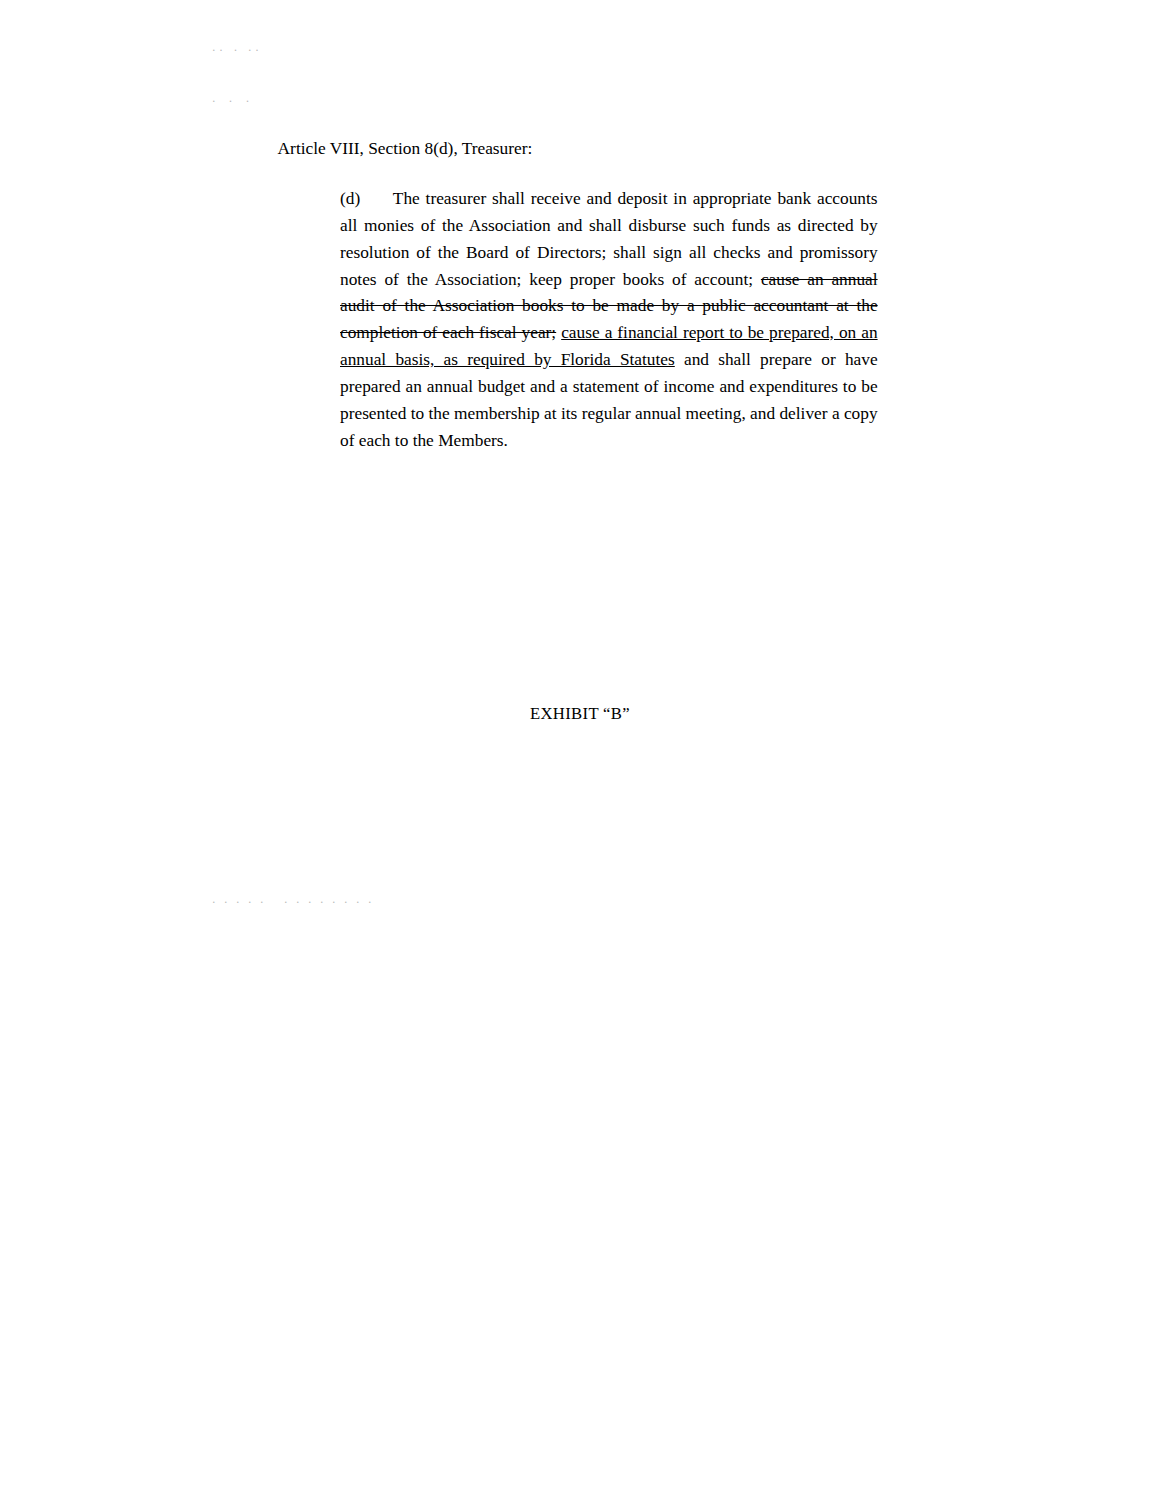.. . ..
. . .
Article VIII, Section 8(d), Treasurer:
(d) The treasurer shall receive and deposit in appropriate bank accounts all monies of the Association and shall disburse such funds as directed by resolution of the Board of Directors; shall sign all checks and promissory notes of the Association; keep proper books of account; cause an annual audit of the Association books to be made by a public accountant at the completion of each fiscal year; cause a financial report to be prepared, on an annual basis, as required by Florida Statutes and shall prepare or have prepared an annual budget and a statement of income and expenditures to be presented to the membership at its regular annual meeting, and deliver a copy of each to the Members.
EXHIBIT “B”
. . . . . . . . . . . . .